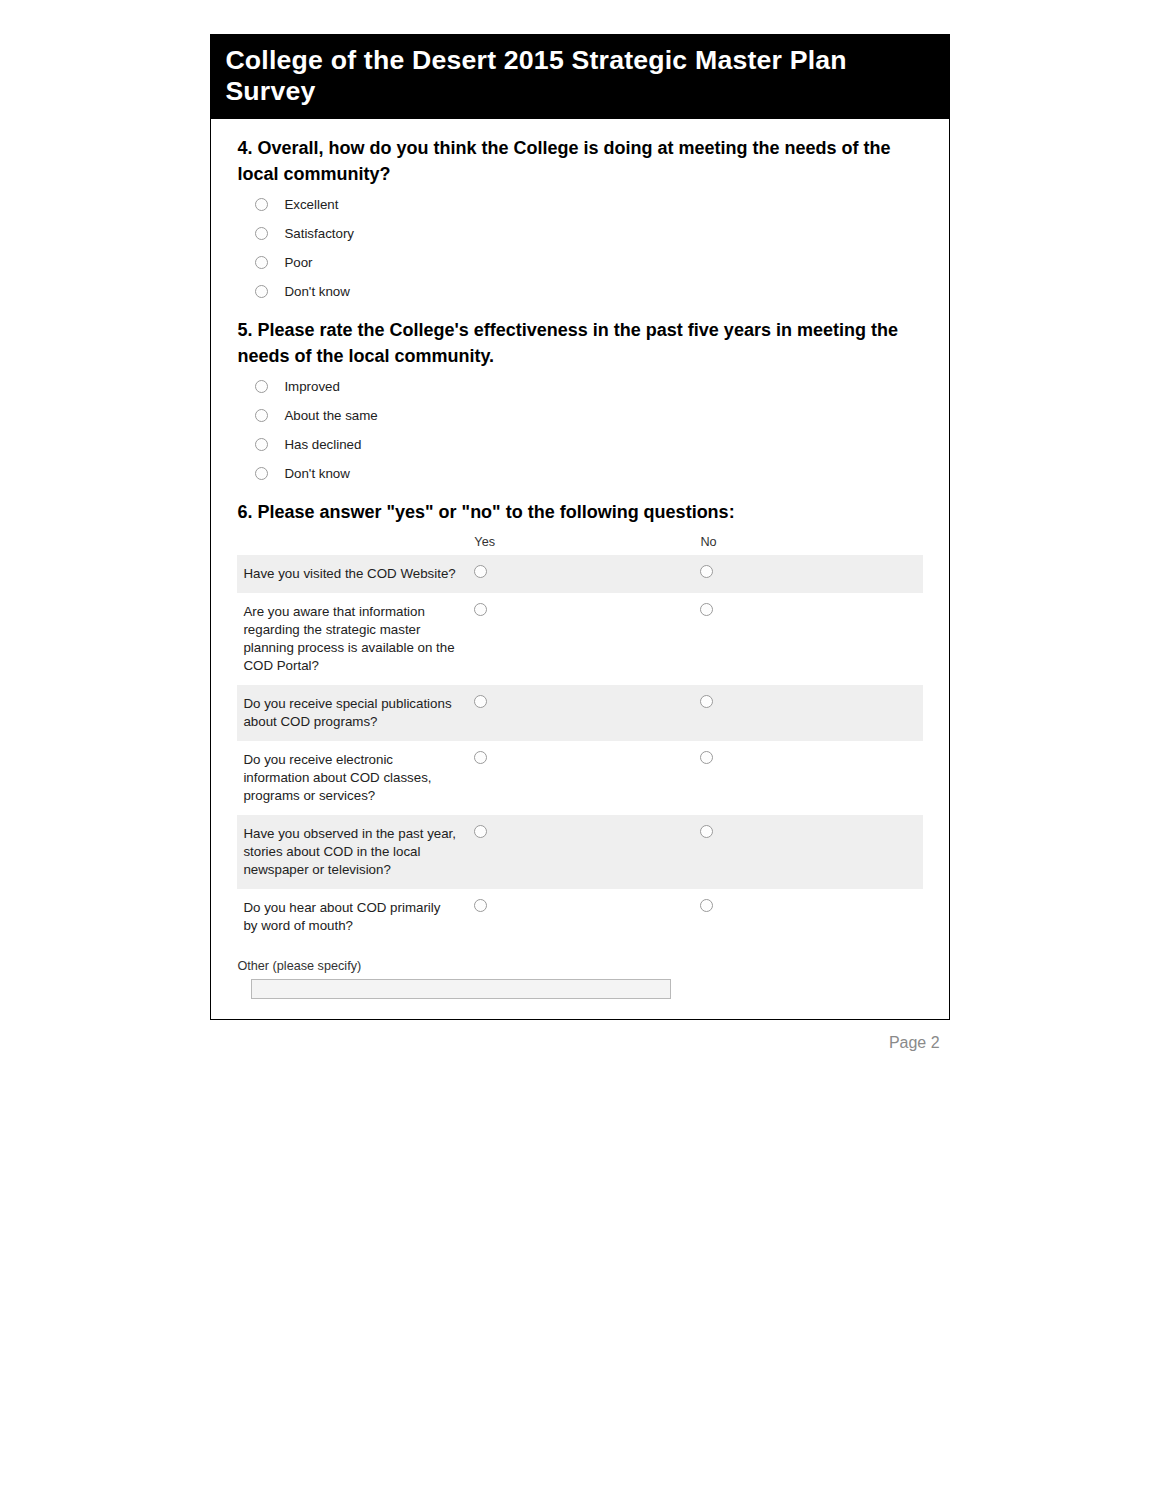College of the Desert 2015 Strategic Master Plan Survey
4. Overall, how do you think the College is doing at meeting the needs of the local community?
Excellent
Satisfactory
Poor
Don't know
5. Please rate the College's effectiveness in the past five years in meeting the needs of the local community.
Improved
About the same
Has declined
Don't know
6. Please answer "yes" or "no" to the following questions:
| | Yes | No |
| --- | --- | --- |
| Have you visited the COD Website? | | |
| Are you aware that information regarding the strategic master planning process is available on the COD Portal? | | |
| Do you receive special publications about COD programs? | | |
| Do you receive electronic information about COD classes, programs or services? | | |
| Have you observed in the past year, stories about COD in the local newspaper or television? | | |
| Do you hear about COD primarily by word of mouth? | | |
Other (please specify)
Page 2